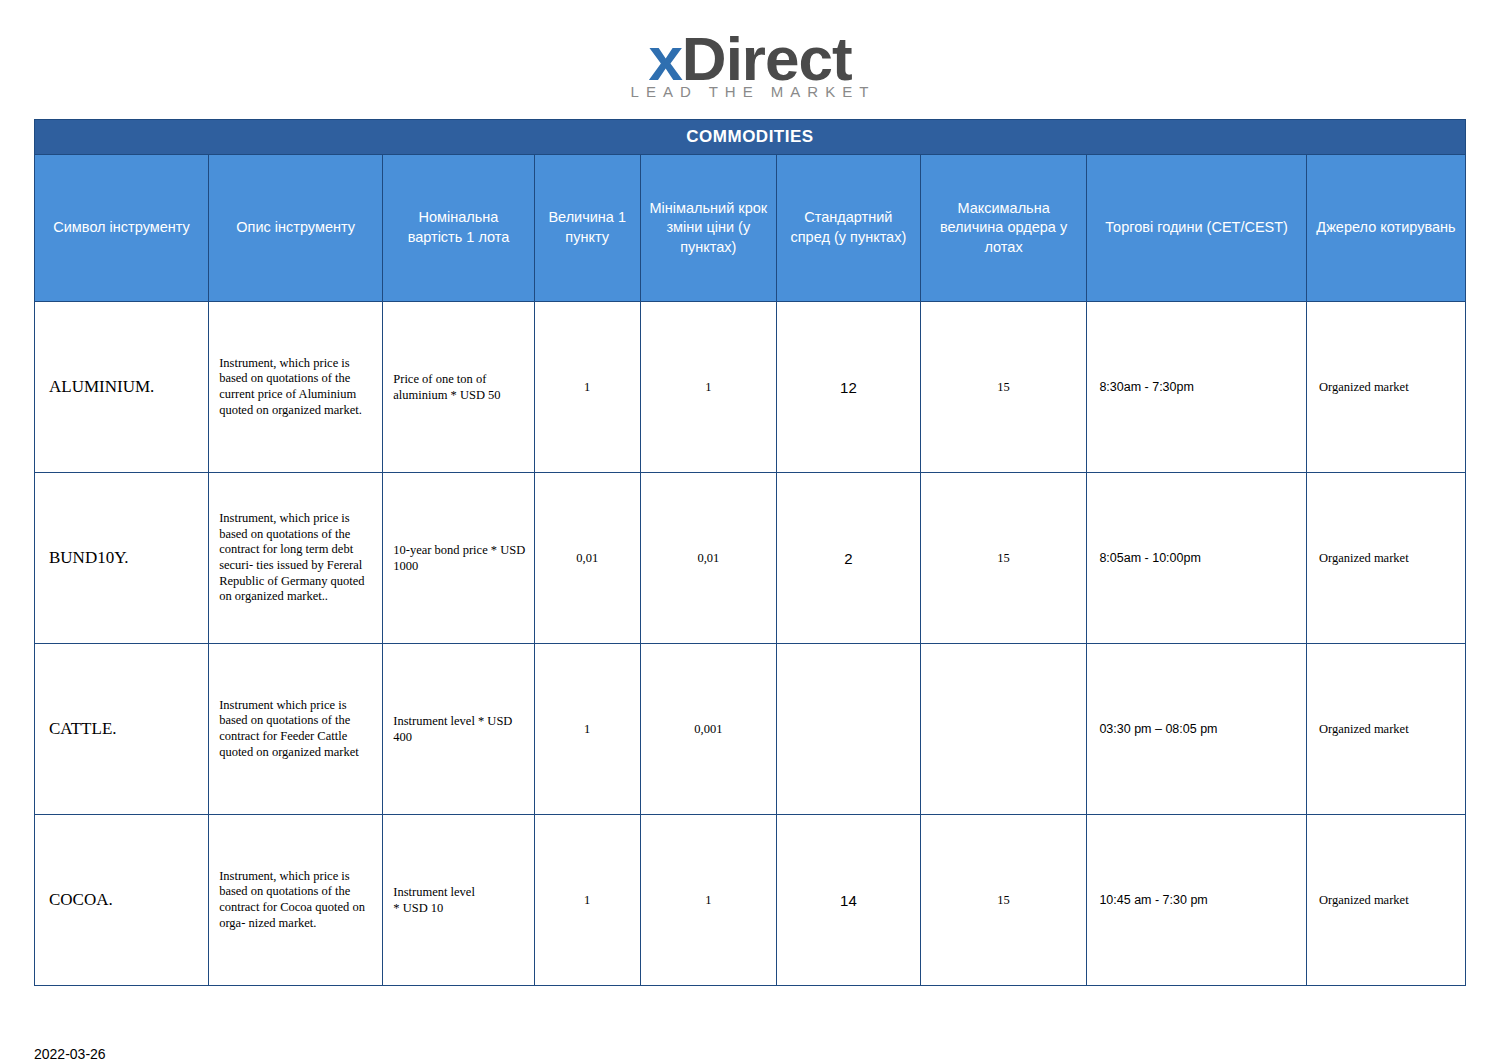xDirect
LEAD THE MARKET
COMMODITIES
| Символ інструменту | Опис інструменту | Номінальна вартість 1 лота | Величина 1 пункту | Мінімальний крок зміни ціни (у пунктах) | Стандартний спред (у пунктах) | Максимальна величина ордера у лотах | Торгові години (CET/CEST) | Джерело котирувань |
| --- | --- | --- | --- | --- | --- | --- | --- | --- |
| ALUMINIUM. | Instrument, which price is based on quotations of the current price of Aluminium quoted on organized market. | Price of one ton of aluminium * USD 50 | 1 | 1 | 12 | 15 | 8:30am - 7:30pm | Organized market |
| BUND10Y. | Instrument, which price is based on quotations of the contract for long term debt securi- ties issued by Fereral Republic of Germany quoted on organized market.. | 10-year bond price * USD 1000 | 0,01 | 0,01 | 2 | 15 | 8:05am - 10:00pm | Organized market |
| CATTLE. | Instrument which price is based on quotations of the contract for Feeder Cattle quoted on organized market | Instrument level * USD 400 | 1 | 0,001 | | | 03:30 pm – 08:05 pm | Organized market |
| COCOA. | Instrument, which price is based on quotations of the contract for Cocoa quoted on orga- nized market. | Instrument level * USD 10 | 1 | 1 | 14 | 15 | 10:45 am - 7:30 pm | Organized market |
2022-03-26